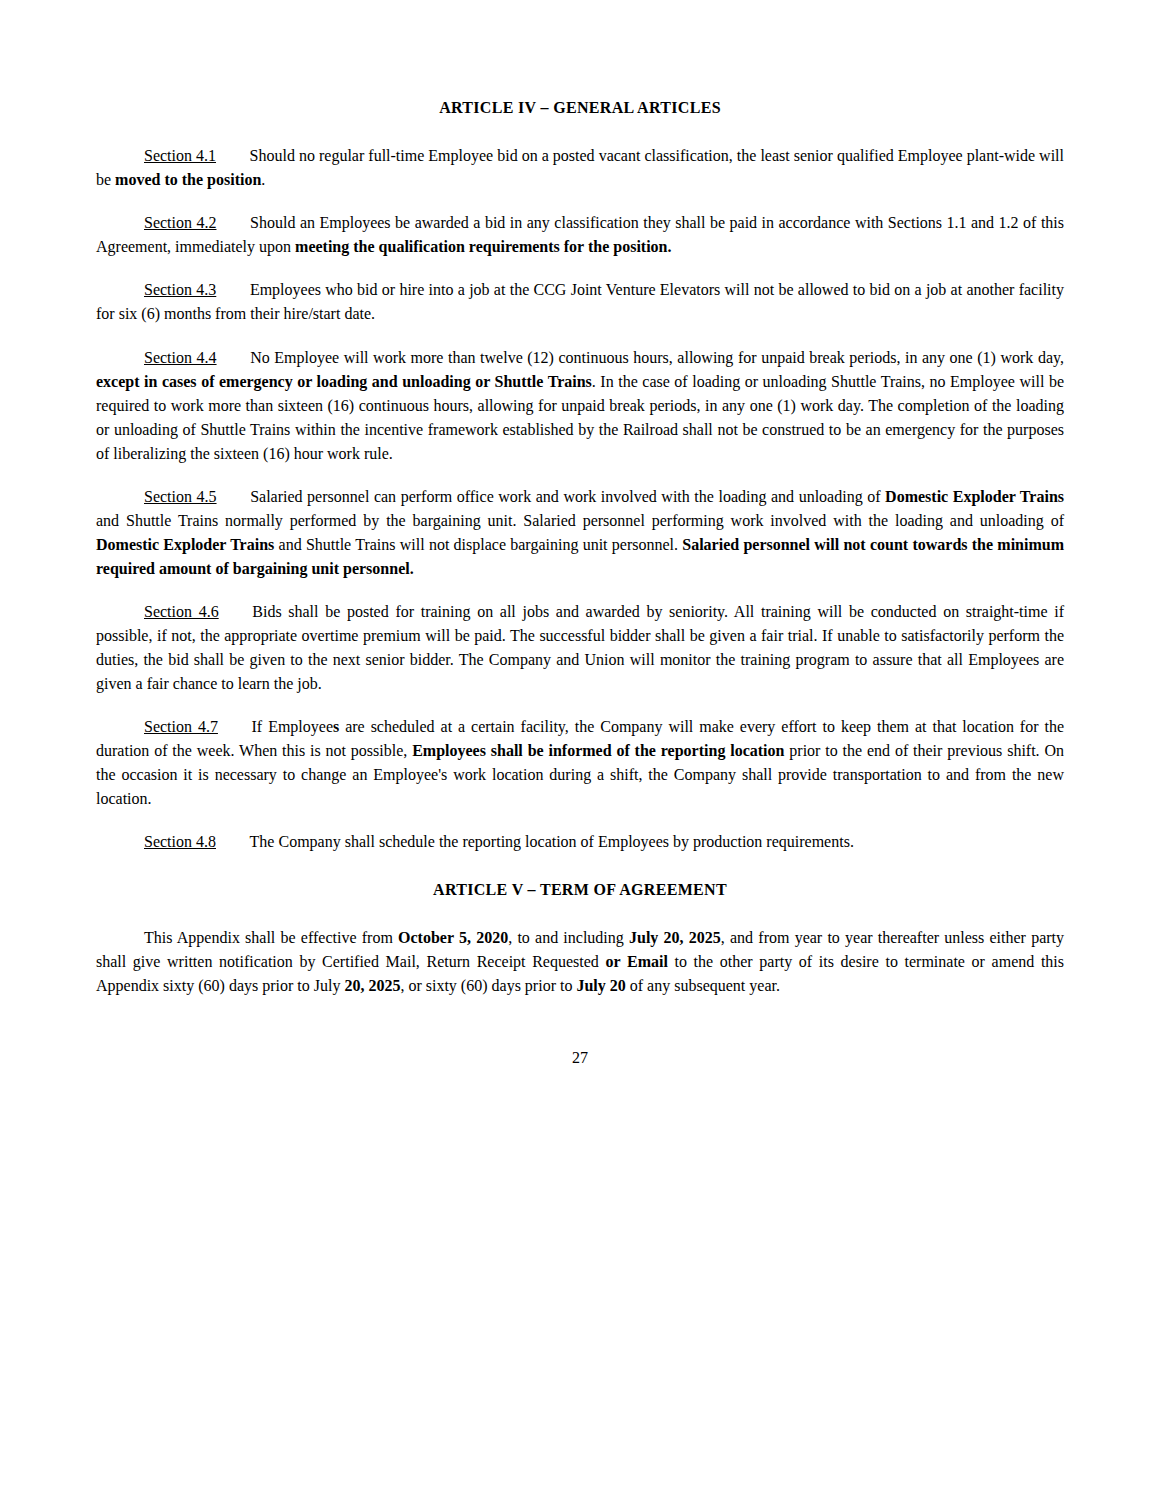ARTICLE IV – GENERAL ARTICLES
Section 4.1 Should no regular full-time Employee bid on a posted vacant classification, the least senior qualified Employee plant-wide will be moved to the position.
Section 4.2 Should an Employees be awarded a bid in any classification they shall be paid in accordance with Sections 1.1 and 1.2 of this Agreement, immediately upon meeting the qualification requirements for the position.
Section 4.3 Employees who bid or hire into a job at the CCG Joint Venture Elevators will not be allowed to bid on a job at another facility for six (6) months from their hire/start date.
Section 4.4 No Employee will work more than twelve (12) continuous hours, allowing for unpaid break periods, in any one (1) work day, except in cases of emergency or loading and unloading or Shuttle Trains. In the case of loading or unloading Shuttle Trains, no Employee will be required to work more than sixteen (16) continuous hours, allowing for unpaid break periods, in any one (1) work day. The completion of the loading or unloading of Shuttle Trains within the incentive framework established by the Railroad shall not be construed to be an emergency for the purposes of liberalizing the sixteen (16) hour work rule.
Section 4.5 Salaried personnel can perform office work and work involved with the loading and unloading of Domestic Exploder Trains and Shuttle Trains normally performed by the bargaining unit. Salaried personnel performing work involved with the loading and unloading of Domestic Exploder Trains and Shuttle Trains will not displace bargaining unit personnel. Salaried personnel will not count towards the minimum required amount of bargaining unit personnel.
Section 4.6 Bids shall be posted for training on all jobs and awarded by seniority. All training will be conducted on straight-time if possible, if not, the appropriate overtime premium will be paid. The successful bidder shall be given a fair trial. If unable to satisfactorily perform the duties, the bid shall be given to the next senior bidder. The Company and Union will monitor the training program to assure that all Employees are given a fair chance to learn the job.
Section 4.7 If Employees are scheduled at a certain facility, the Company will make every effort to keep them at that location for the duration of the week. When this is not possible, Employees shall be informed of the reporting location prior to the end of their previous shift. On the occasion it is necessary to change an Employee's work location during a shift, the Company shall provide transportation to and from the new location.
Section 4.8 The Company shall schedule the reporting location of Employees by production requirements.
ARTICLE V – TERM OF AGREEMENT
This Appendix shall be effective from October 5, 2020, to and including July 20, 2025, and from year to year thereafter unless either party shall give written notification by Certified Mail, Return Receipt Requested or Email to the other party of its desire to terminate or amend this Appendix sixty (60) days prior to July 20, 2025, or sixty (60) days prior to July 20 of any subsequent year.
27